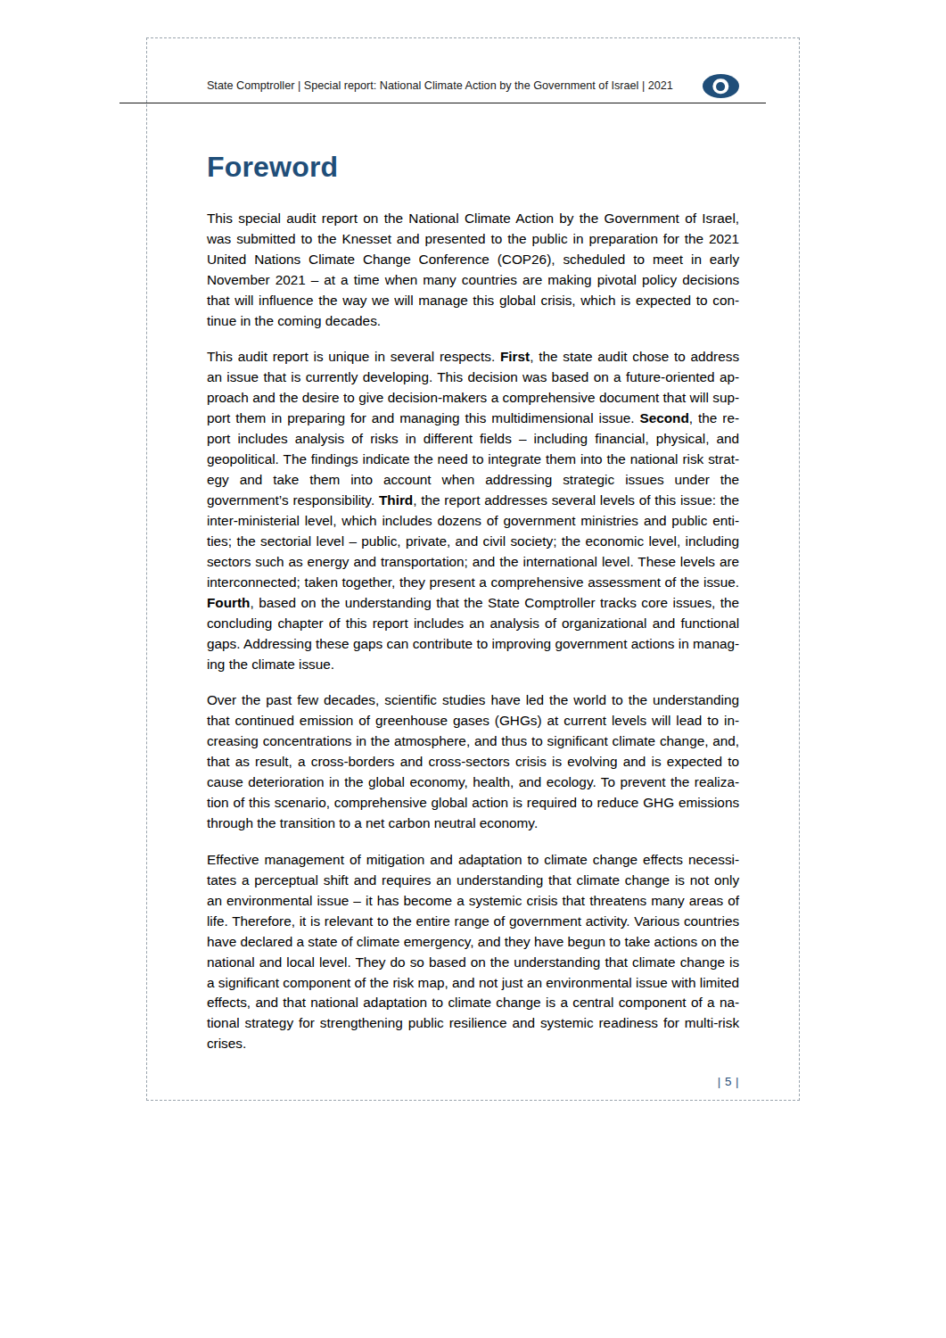State Comptroller | Special report: National Climate Action by the Government of Israel | 2021
Foreword
This special audit report on the National Climate Action by the Government of Israel, was submitted to the Knesset and presented to the public in preparation for the 2021 United Nations Climate Change Conference (COP26), scheduled to meet in early November 2021 – at a time when many countries are making pivotal policy decisions that will influence the way we will manage this global crisis, which is expected to continue in the coming decades.
This audit report is unique in several respects. First, the state audit chose to address an issue that is currently developing. This decision was based on a future-oriented approach and the desire to give decision-makers a comprehensive document that will support them in preparing for and managing this multidimensional issue. Second, the report includes analysis of risks in different fields – including financial, physical, and geopolitical. The findings indicate the need to integrate them into the national risk strategy and take them into account when addressing strategic issues under the government’s responsibility. Third, the report addresses several levels of this issue: the inter-ministerial level, which includes dozens of government ministries and public entities; the sectorial level – public, private, and civil society; the economic level, including sectors such as energy and transportation; and the international level. These levels are interconnected; taken together, they present a comprehensive assessment of the issue. Fourth, based on the understanding that the State Comptroller tracks core issues, the concluding chapter of this report includes an analysis of organizational and functional gaps. Addressing these gaps can contribute to improving government actions in managing the climate issue.
Over the past few decades, scientific studies have led the world to the understanding that continued emission of greenhouse gases (GHGs) at current levels will lead to increasing concentrations in the atmosphere, and thus to significant climate change, and, that as result, a cross-borders and cross-sectors crisis is evolving and is expected to cause deterioration in the global economy, health, and ecology. To prevent the realization of this scenario, comprehensive global action is required to reduce GHG emissions through the transition to a net carbon neutral economy.
Effective management of mitigation and adaptation to climate change effects necessitates a perceptual shift and requires an understanding that climate change is not only an environmental issue – it has become a systemic crisis that threatens many areas of life. Therefore, it is relevant to the entire range of government activity. Various countries have declared a state of climate emergency, and they have begun to take actions on the national and local level. They do so based on the understanding that climate change is a significant component of the risk map, and not just an environmental issue with limited effects, and that national adaptation to climate change is a central component of a national strategy for strengthening public resilience and systemic readiness for multi-risk crises.
| 5 |